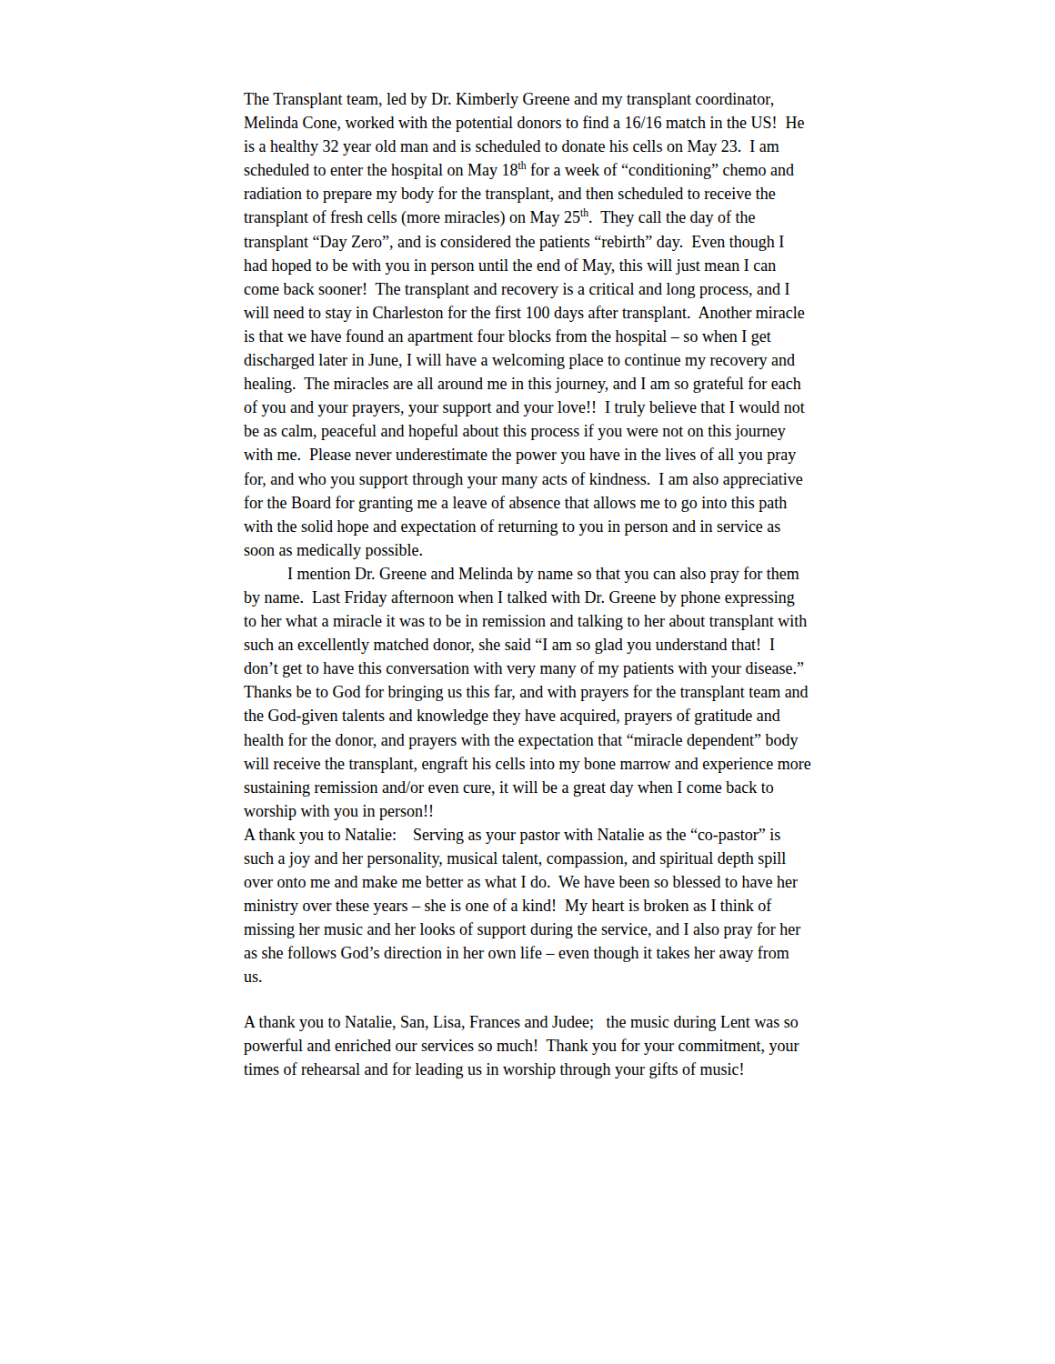The Transplant team, led by Dr. Kimberly Greene and my transplant coordinator, Melinda Cone, worked with the potential donors to find a 16/16 match in the US! He is a healthy 32 year old man and is scheduled to donate his cells on May 23. I am scheduled to enter the hospital on May 18th for a week of “conditioning” chemo and radiation to prepare my body for the transplant, and then scheduled to receive the transplant of fresh cells (more miracles) on May 25th. They call the day of the transplant “Day Zero”, and is considered the patients “rebirth” day. Even though I had hoped to be with you in person until the end of May, this will just mean I can come back sooner! The transplant and recovery is a critical and long process, and I will need to stay in Charleston for the first 100 days after transplant. Another miracle is that we have found an apartment four blocks from the hospital – so when I get discharged later in June, I will have a welcoming place to continue my recovery and healing. The miracles are all around me in this journey, and I am so grateful for each of you and your prayers, your support and your love!! I truly believe that I would not be as calm, peaceful and hopeful about this process if you were not on this journey with me. Please never underestimate the power you have in the lives of all you pray for, and who you support through your many acts of kindness. I am also appreciative for the Board for granting me a leave of absence that allows me to go into this path with the solid hope and expectation of returning to you in person and in service as soon as medically possible.
I mention Dr. Greene and Melinda by name so that you can also pray for them by name. Last Friday afternoon when I talked with Dr. Greene by phone expressing to her what a miracle it was to be in remission and talking to her about transplant with such an excellently matched donor, she said “I am so glad you understand that! I don’t get to have this conversation with very many of my patients with your disease.” Thanks be to God for bringing us this far, and with prayers for the transplant team and the God-given talents and knowledge they have acquired, prayers of gratitude and health for the donor, and prayers with the expectation that “miracle dependent” body will receive the transplant, engraft his cells into my bone marrow and experience more sustaining remission and/or even cure, it will be a great day when I come back to worship with you in person!!
A thank you to Natalie: Serving as your pastor with Natalie as the “co-pastor” is such a joy and her personality, musical talent, compassion, and spiritual depth spill over onto me and make me better as what I do. We have been so blessed to have her ministry over these years – she is one of a kind! My heart is broken as I think of missing her music and her looks of support during the service, and I also pray for her as she follows God’s direction in her own life – even though it takes her away from us.
A thank you to Natalie, San, Lisa, Frances and Judee; the music during Lent was so powerful and enriched our services so much! Thank you for your commitment, your times of rehearsal and for leading us in worship through your gifts of music!